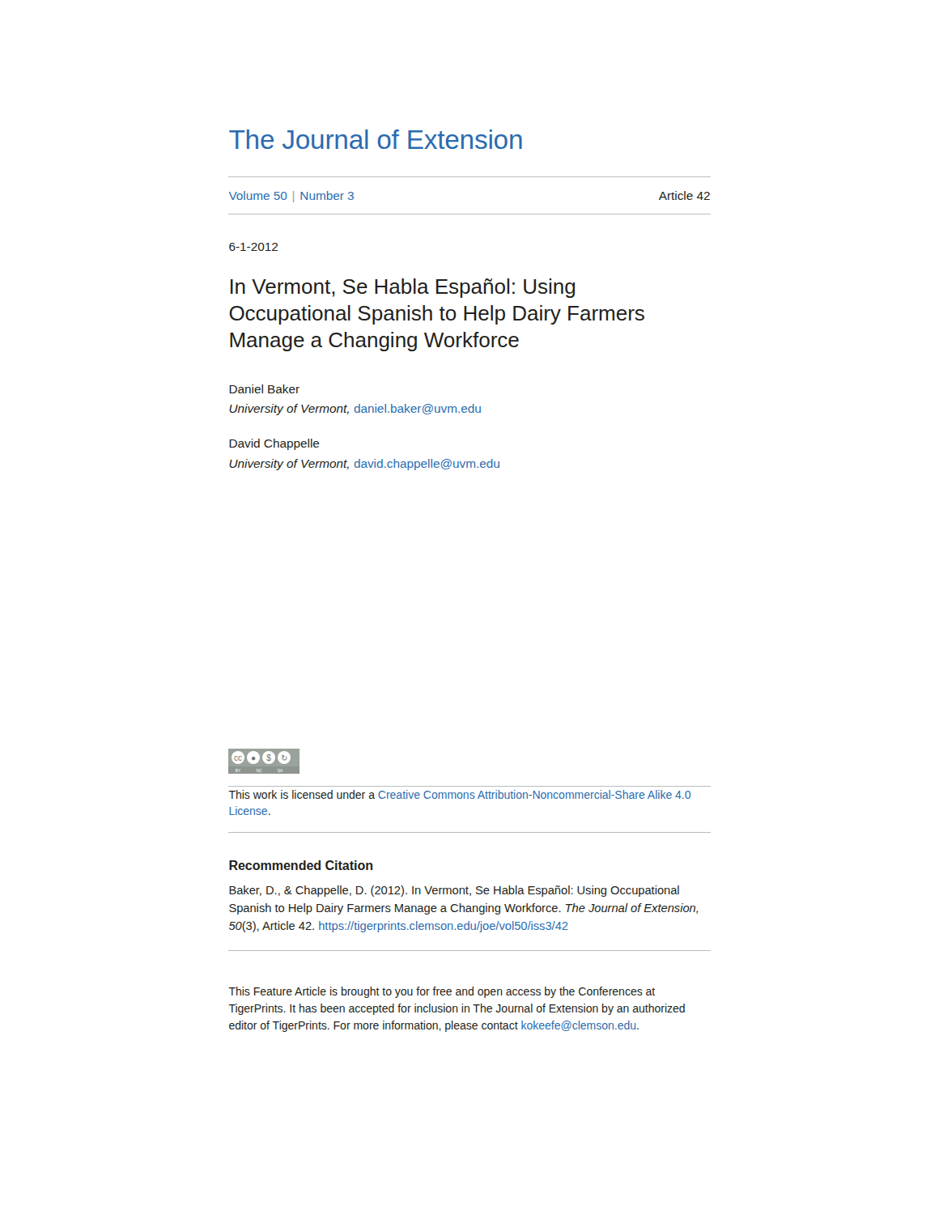The Journal of Extension
Volume 50|Number 3
Article 42
6-1-2012
In Vermont, Se Habla Español: Using Occupational Spanish to Help Dairy Farmers Manage a Changing Workforce
Daniel Baker
University of Vermont, daniel.baker@uvm.edu
David Chappelle
University of Vermont, david.chappelle@uvm.edu
cc ● $ ↻ BY NC SA
This work is licensed under a Creative Commons Attribution-Noncommercial-Share Alike 4.0 License.
Recommended Citation
Baker, D., & Chappelle, D. (2012). In Vermont, Se Habla Español: Using Occupational Spanish to Help Dairy Farmers Manage a Changing Workforce. The Journal of Extension, 50(3), Article 42. https://tigerprints.clemson.edu/joe/vol50/iss3/42
This Feature Article is brought to you for free and open access by the Conferences at TigerPrints. It has been accepted for inclusion in The Journal of Extension by an authorized editor of TigerPrints. For more information, please contact kokeefe@clemson.edu.